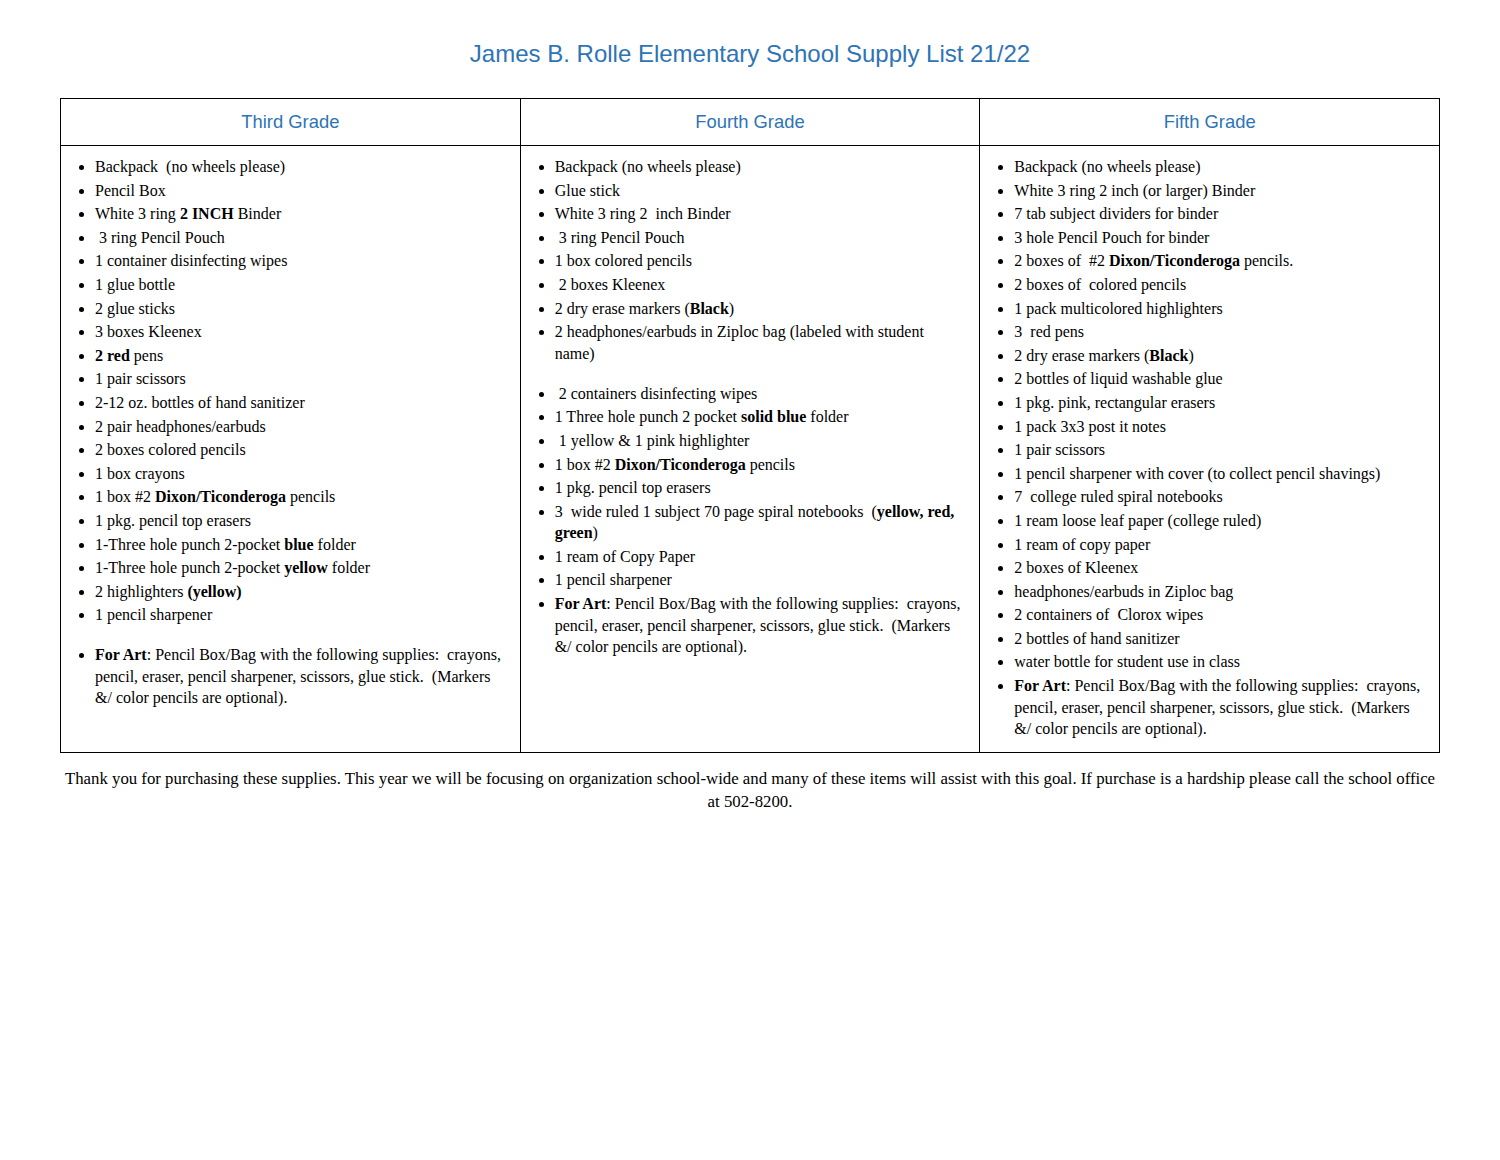James B. Rolle Elementary School Supply List 21/22
| Third Grade | Fourth Grade | Fifth Grade |
| --- | --- | --- |
| Backpack (no wheels please) Pencil Box White 3 ring 2 INCH Binder 3 ring Pencil Pouch 1 container disinfecting wipes 1 glue bottle 2 glue sticks 3 boxes Kleenex 2 red pens 1 pair scissors 2-12 oz. bottles of hand sanitizer 2 pair headphones/earbuds 2 boxes colored pencils 1 box crayons 1 box #2 Dixon/Ticonderoga pencils 1 pkg. pencil top erasers 1-Three hole punch 2-pocket blue folder 1-Three hole punch 2-pocket yellow folder 2 highlighters (yellow) 1 pencil sharpener For Art : Pencil Box/Bag with the following supplies: crayons, pencil, eraser, pencil sharpener, scissors, glue stick. (Markers &/ color pencils are optional). | Backpack (no wheels please) Glue stick White 3 ring 2 inch Binder 3 ring Pencil Pouch 1 box colored pencils 2 boxes Kleenex 2 dry erase markers ( Black ) 2 headphones/earbuds in Ziploc bag (labeled with student name) 2 containers disinfecting wipes 1 Three hole punch 2 pocket solid blue folder 1 yellow & 1 pink highlighter 1 box #2 Dixon/Ticonderoga pencils 1 pkg. pencil top erasers 3 wide ruled 1 subject 70 page spiral notebooks ( yellow, red, green ) 1 ream of Copy Paper 1 pencil sharpener For Art : Pencil Box/Bag with the following supplies: crayons, pencil, eraser, pencil sharpener, scissors, glue stick. (Markers &/ color pencils are optional). | Backpack (no wheels please) White 3 ring 2 inch (or larger) Binder 7 tab subject dividers for binder 3 hole Pencil Pouch for binder 2 boxes of #2 Dixon/Ticonderoga pencils. 2 boxes of colored pencils 1 pack multicolored highlighters 3 red pens 2 dry erase markers ( Black ) 2 bottles of liquid washable glue 1 pkg. pink, rectangular erasers 1 pack 3x3 post it notes 1 pair scissors 1 pencil sharpener with cover (to collect pencil shavings) 7 college ruled spiral notebooks 1 ream loose leaf paper (college ruled) 1 ream of copy paper 2 boxes of Kleenex headphones/earbuds in Ziploc bag 2 containers of Clorox wipes 2 bottles of hand sanitizer water bottle for student use in class For Art : Pencil Box/Bag with the following supplies: crayons, pencil, eraser, pencil sharpener, scissors, glue stick. (Markers &/ color pencils are optional). |
Thank you for purchasing these supplies. This year we will be focusing on organization school-wide and many of these items will assist with this goal. If purchase is a hardship please call the school office at 502-8200.